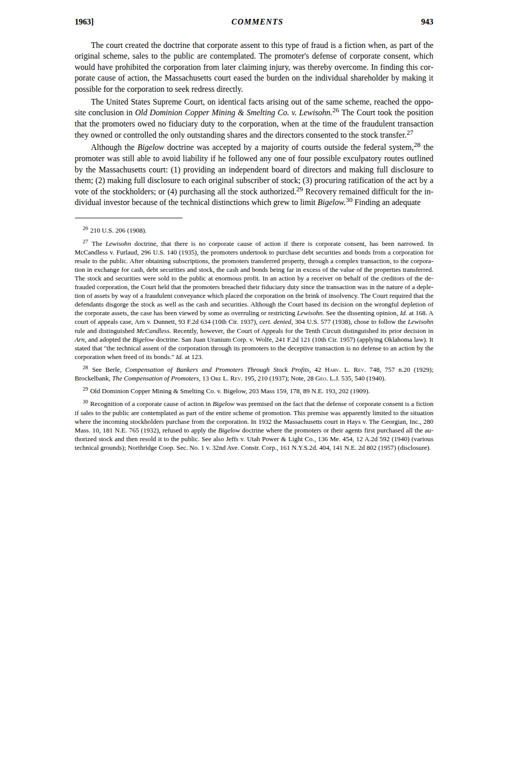1963] COMMENTS 943
The court created the doctrine that corporate assent to this type of fraud is a fiction when, as part of the original scheme, sales to the public are contemplated. The promoter's defense of corporate consent, which would have prohibited the corporation from later claiming injury, was thereby overcome. In finding this corporate cause of action, the Massachusetts court eased the burden on the individual shareholder by making it possible for the corporation to seek redress directly.
The United States Supreme Court, on identical facts arising out of the same scheme, reached the opposite conclusion in Old Dominion Copper Mining & Smelting Co. v. Lewisohn.26 The Court took the position that the promoters owed no fiduciary duty to the corporation, when at the time of the fraudulent transaction they owned or controlled the only outstanding shares and the directors consented to the stock transfer.27
Although the Bigelow doctrine was accepted by a majority of courts outside the federal system,28 the promoter was still able to avoid liability if he followed any one of four possible exculpatory routes outlined by the Massachusetts court: (1) providing an independent board of directors and making full disclosure to them; (2) making full disclosure to each original subscriber of stock; (3) procuring ratification of the act by a vote of the stockholders; or (4) purchasing all the stock authorized.29 Recovery remained difficult for the individual investor because of the technical distinctions which grew to limit Bigelow.30 Finding an adequate
210 U.S. 206 (1908).
The Lewisohn doctrine, that there is no corporate cause of action if there is corporate consent, has been narrowed. In McCandless v. Furlaud, 296 U.S. 140 (1935), the promoters undertook to purchase debt securities and bonds from a corporation for resale to the public. After obtaining subscriptions, the promoters transferred property, through a complex transaction, to the corporation in exchange for cash, debt securities and stock, the cash and bonds being far in excess of the value of the properties transferred. The stock and securities were sold to the public at enormous profit. In an action by a receiver on behalf of the creditors of the defrauded corporation, the Court held that the promoters breached their fiduciary duty since the transaction was in the nature of a depletion of assets by way of a fraudulent conveyance which placed the corporation on the brink of insolvency. The Court required that the defendants disgorge the stock as well as the cash and securities. Although the Court based its decision on the wrongful depletion of the corporate assets, the case has been viewed by some as overruling or restricting Lewisohn. See the dissenting opinion, Id. at 168. A court of appeals case, Arn v. Dunnett, 93 F.2d 634 (10th Cir. 1937), cert. denied, 304 U.S. 577 (1938), chose to follow the Lewisohn rule and distinguished McCandless. Recently, however, the Court of Appeals for the Tenth Circuit distinguished its prior decision in Arn, and adopted the Bigelow doctrine. San Juan Uranium Corp. v. Wolfe, 241 F.2d 121 (10th Cir. 1957) (applying Oklahoma law). It stated that "the technical assent of the corporation through its promoters to the deceptive transaction is no defense to an action by the corporation when freed of its bonds." Id. at 123.
See Berle, Compensation of Bankers and Promoters Through Stock Profits, 42 Harv. L. Rev. 748, 757 n.20 (1929); Brockelbank, The Compensation of Promoters, 13 Ore L. Rev. 195, 210 (1937); Note, 28 Geo. L.J. 535, 540 (1940).
Old Dominion Copper Mining & Smelting Co. v. Bigelow, 203 Mass 159, 178, 89 N.E. 193, 202 (1909).
Recognition of a corporate cause of action in Bigelow was premised on the fact that the defense of corporate consent is a fiction if sales to the public are contemplated as part of the entire scheme of promotion. This premise was apparently limited to the situation where the incoming stockholders purchase from the corporation. In 1932 the Massachusetts court in Hays v. The Georgian, Inc., 280 Mass. 10, 181 N.E. 765 (1932), refused to apply the Bigelow doctrine where the promoters or their agents first purchased all the authorized stock and then resold it to the public. See also Jeffs v. Utah Power & Light Co., 136 Me. 454, 12 A.2d 592 (1940) (various technical grounds); Northridge Coop. Sec. No. 1 v. 32nd Ave. Constr. Corp., 161 N.Y.S.2d. 404, 141 N.E. 2d 802 (1957) (disclosure).